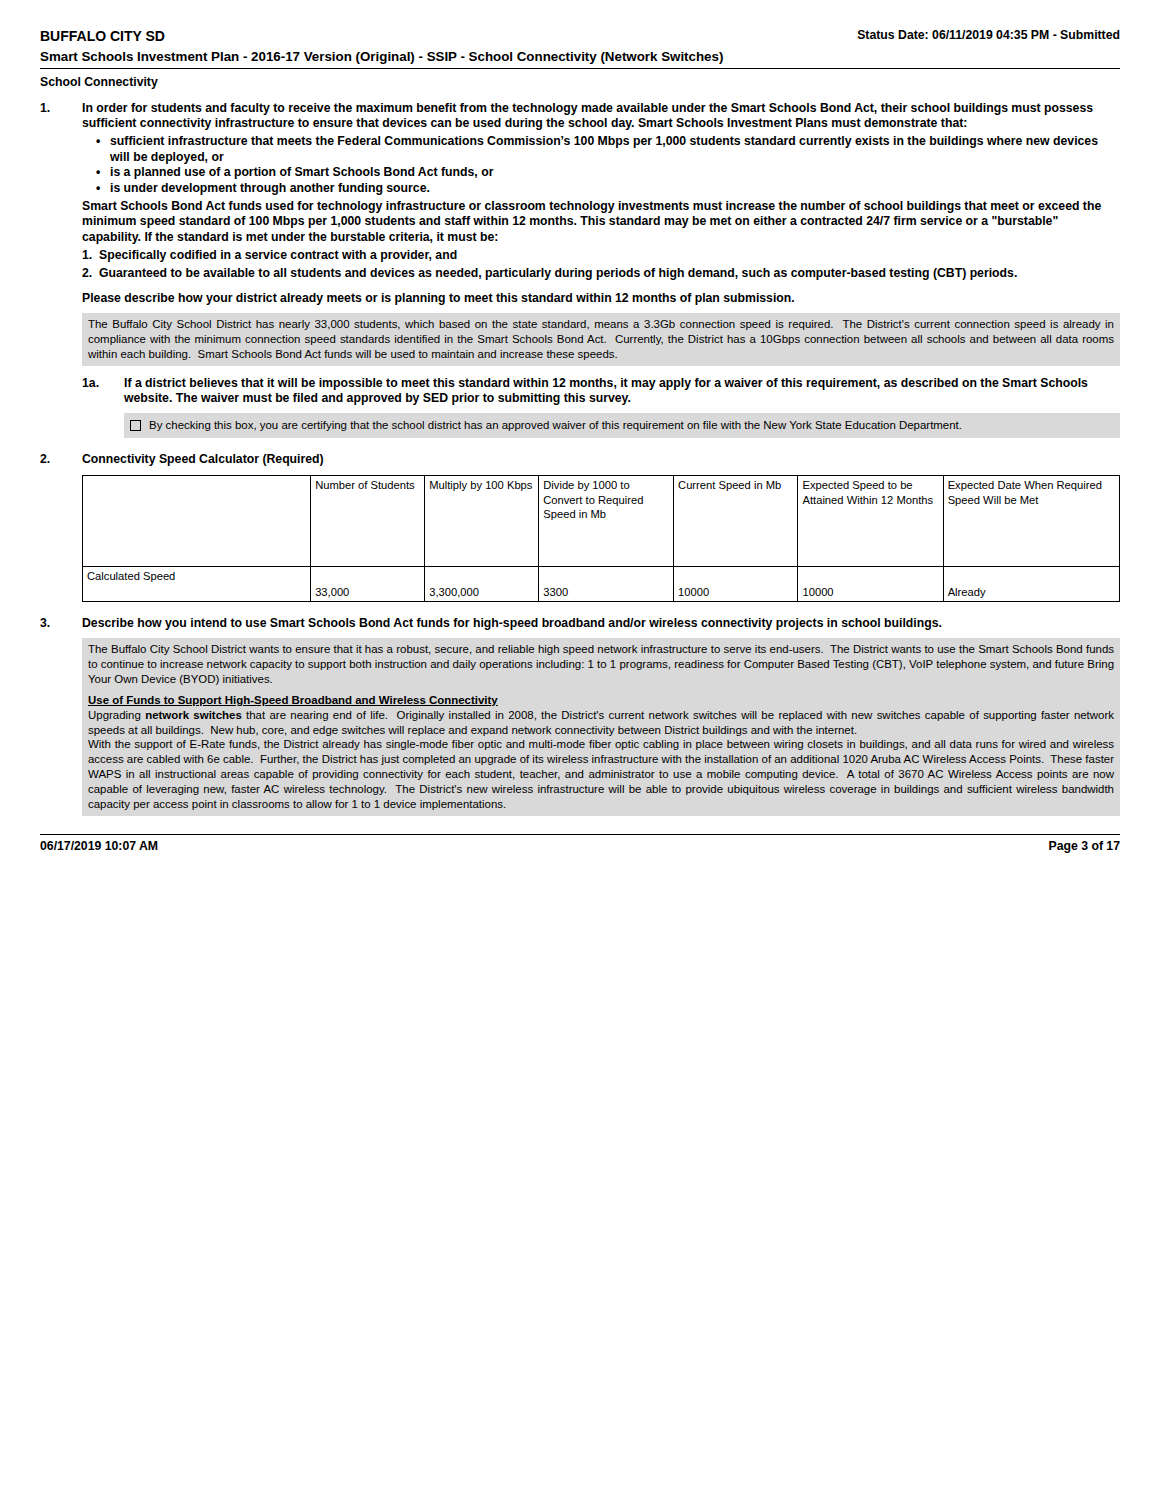BUFFALO CITY SD
Status Date: 06/11/2019 04:35 PM - Submitted
Smart Schools Investment Plan - 2016-17 Version (Original) - SSIP - School Connectivity (Network Switches)
School Connectivity
1. In order for students and faculty to receive the maximum benefit from the technology made available under the Smart Schools Bond Act, their school buildings must possess sufficient connectivity infrastructure to ensure that devices can be used during the school day. Smart Schools Investment Plans must demonstrate that:
sufficient infrastructure that meets the Federal Communications Commission’s 100 Mbps per 1,000 students standard currently exists in the buildings where new devices will be deployed, or
is a planned use of a portion of Smart Schools Bond Act funds, or
is under development through another funding source.
Smart Schools Bond Act funds used for technology infrastructure or classroom technology investments must increase the number of school buildings that meet or exceed the minimum speed standard of 100 Mbps per 1,000 students and staff within 12 months. This standard may be met on either a contracted 24/7 firm service or a "burstable" capability. If the standard is met under the burstable criteria, it must be:
1. Specifically codified in a service contract with a provider, and
2. Guaranteed to be available to all students and devices as needed, particularly during periods of high demand, such as computer-based testing (CBT) periods.
Please describe how your district already meets or is planning to meet this standard within 12 months of plan submission.
The Buffalo City School District has nearly 33,000 students, which based on the state standard, means a 3.3Gb connection speed is required. The District's current connection speed is already in compliance with the minimum connection speed standards identified in the Smart Schools Bond Act. Currently, the District has a 10Gbps connection between all schools and between all data rooms within each building. Smart Schools Bond Act funds will be used to maintain and increase these speeds.
1a. If a district believes that it will be impossible to meet this standard within 12 months, it may apply for a waiver of this requirement, as described on the Smart Schools website. The waiver must be filed and approved by SED prior to submitting this survey.
By checking this box, you are certifying that the school district has an approved waiver of this requirement on file with the New York State Education Department.
2. Connectivity Speed Calculator (Required)
| | Number of Students | Multiply by 100 Kbps | Divide by 1000 to Convert to Required Speed in Mb | Current Speed in Mb | Expected Speed to be Attained Within 12 Months | Expected Date When Required Speed Will be Met |
| --- | --- | --- | --- | --- | --- | --- |
| Calculated Speed | 33,000 | 3,300,000 | 3300 | 10000 | 10000 | Already |
3. Describe how you intend to use Smart Schools Bond Act funds for high-speed broadband and/or wireless connectivity projects in school buildings.
The Buffalo City School District wants to ensure that it has a robust, secure, and reliable high speed network infrastructure to serve its end-users. The District wants to use the Smart Schools Bond funds to continue to increase network capacity to support both instruction and daily operations including: 1 to 1 programs, readiness for Computer Based Testing (CBT), VoIP telephone system, and future Bring Your Own Device (BYOD) initiatives.
Use of Funds to Support High-Speed Broadband and Wireless Connectivity
Upgrading network switches that are nearing end of life. Originally installed in 2008, the District's current network switches will be replaced with new switches capable of supporting faster network speeds at all buildings. New hub, core, and edge switches will replace and expand network connectivity between District buildings and with the internet.
With the support of E-Rate funds, the District already has single-mode fiber optic and multi-mode fiber optic cabling in place between wiring closets in buildings, and all data runs for wired and wireless access are cabled with 6e cable. Further, the District has just completed an upgrade of its wireless infrastructure with the installation of an additional 1020 Aruba AC Wireless Access Points. These faster WAPS in all instructional areas capable of providing connectivity for each student, teacher, and administrator to use a mobile computing device. A total of 3670 AC Wireless Access points are now capable of leveraging new, faster AC wireless technology. The District's new wireless infrastructure will be able to provide ubiquitous wireless coverage in buildings and sufficient wireless bandwidth capacity per access point in classrooms to allow for 1 to 1 device implementations.
06/17/2019 10:07 AM
Page 3 of 17